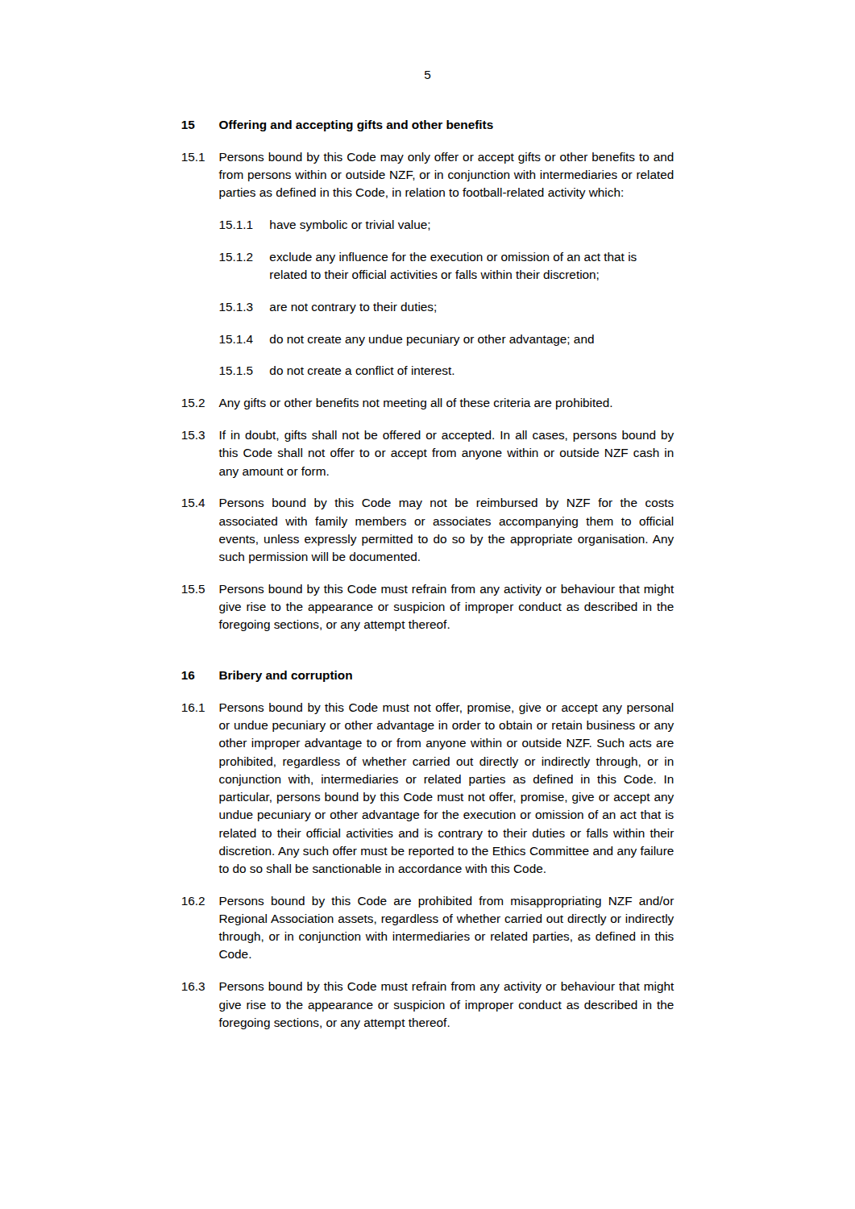5
15 Offering and accepting gifts and other benefits
15.1
Persons bound by this Code may only offer or accept gifts or other benefits to and from persons within or outside NZF, or in conjunction with intermediaries or related parties as defined in this Code, in relation to football-related activity which:
15.1.1
have symbolic or trivial value;
15.1.2
exclude any influence for the execution or omission of an act that is related to their official activities or falls within their discretion;
15.1.3
are not contrary to their duties;
15.1.4
do not create any undue pecuniary or other advantage; and
15.1.5
do not create a conflict of interest.
15.2
Any gifts or other benefits not meeting all of these criteria are prohibited.
15.3
If in doubt, gifts shall not be offered or accepted. In all cases, persons bound by this Code shall not offer to or accept from anyone within or outside NZF cash in any amount or form.
15.4
Persons bound by this Code may not be reimbursed by NZF for the costs associated with family members or associates accompanying them to official events, unless expressly permitted to do so by the appropriate organisation. Any such permission will be documented.
15.5
Persons bound by this Code must refrain from any activity or behaviour that might give rise to the appearance or suspicion of improper conduct as described in the foregoing sections, or any attempt thereof.
16 Bribery and corruption
16.1
Persons bound by this Code must not offer, promise, give or accept any personal or undue pecuniary or other advantage in order to obtain or retain business or any other improper advantage to or from anyone within or outside NZF. Such acts are prohibited, regardless of whether carried out directly or indirectly through, or in conjunction with, intermediaries or related parties as defined in this Code. In particular, persons bound by this Code must not offer, promise, give or accept any undue pecuniary or other advantage for the execution or omission of an act that is related to their official activities and is contrary to their duties or falls within their discretion. Any such offer must be reported to the Ethics Committee and any failure to do so shall be sanctionable in accordance with this Code.
16.2
Persons bound by this Code are prohibited from misappropriating NZF and/or Regional Association assets, regardless of whether carried out directly or indirectly through, or in conjunction with intermediaries or related parties, as defined in this Code.
16.3
Persons bound by this Code must refrain from any activity or behaviour that might give rise to the appearance or suspicion of improper conduct as described in the foregoing sections, or any attempt thereof.